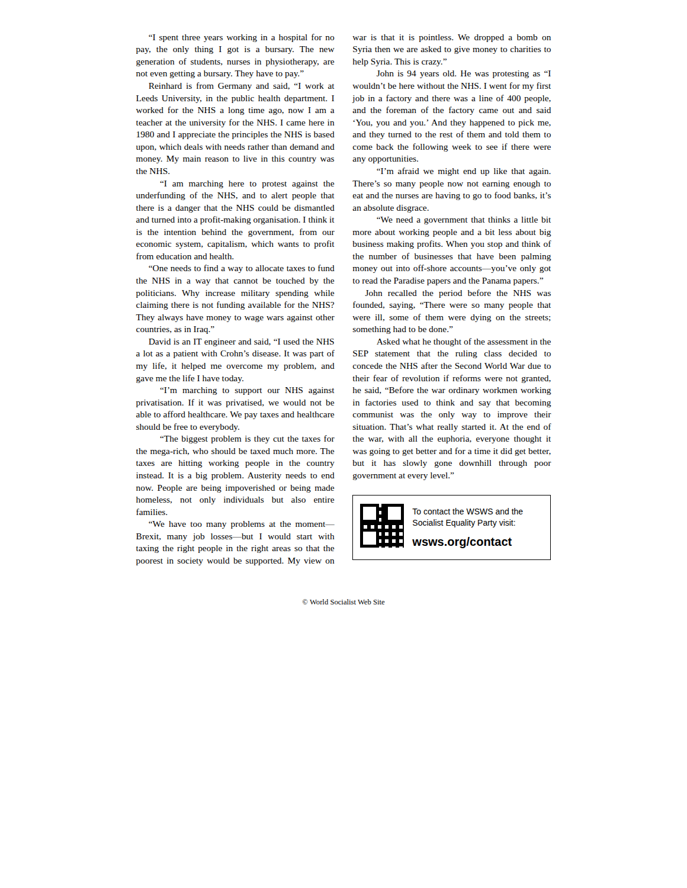“I spent three years working in a hospital for no pay, the only thing I got is a bursary. The new generation of students, nurses in physiotherapy, are not even getting a bursary. They have to pay.”
Reinhard is from Germany and said, “I work at Leeds University, in the public health department. I worked for the NHS a long time ago, now I am a teacher at the university for the NHS. I came here in 1980 and I appreciate the principles the NHS is based upon, which deals with needs rather than demand and money. My main reason to live in this country was the NHS.
“I am marching here to protest against the underfunding of the NHS, and to alert people that there is a danger that the NHS could be dismantled and turned into a profit-making organisation. I think it is the intention behind the government, from our economic system, capitalism, which wants to profit from education and health.
“One needs to find a way to allocate taxes to fund the NHS in a way that cannot be touched by the politicians. Why increase military spending while claiming there is not funding available for the NHS? They always have money to wage wars against other countries, as in Iraq.”
David is an IT engineer and said, “I used the NHS a lot as a patient with Crohn’s disease. It was part of my life, it helped me overcome my problem, and gave me the life I have today.
“I’m marching to support our NHS against privatisation. If it was privatised, we would not be able to afford healthcare. We pay taxes and healthcare should be free to everybody.
“The biggest problem is they cut the taxes for the mega-rich, who should be taxed much more. The taxes are hitting working people in the country instead. It is a big problem. Austerity needs to end now. People are being impoverished or being made homeless, not only individuals but also entire families.
“We have too many problems at the moment—Brexit, many job losses—but I would start with taxing the right people in the right areas so that the poorest in society would be supported. My view on war is that it is pointless. We dropped a bomb on Syria then we are asked to give money to charities to help Syria. This is crazy.”
John is 94 years old. He was protesting as “I wouldn’t be here without the NHS. I went for my first job in a factory and there was a line of 400 people, and the foreman of the factory came out and said ‘You, you and you.’ And they happened to pick me, and they turned to the rest of them and told them to come back the following week to see if there were any opportunities.
“I’m afraid we might end up like that again. There’s so many people now not earning enough to eat and the nurses are having to go to food banks, it’s an absolute disgrace.
“We need a government that thinks a little bit more about working people and a bit less about big business making profits. When you stop and think of the number of businesses that have been palming money out into off-shore accounts—you’ve only got to read the Paradise papers and the Panama papers.”
John recalled the period before the NHS was founded, saying, “There were so many people that were ill, some of them were dying on the streets; something had to be done.”
Asked what he thought of the assessment in the SEP statement that the ruling class decided to concede the NHS after the Second World War due to their fear of revolution if reforms were not granted, he said, “Before the war ordinary workmen working in factories used to think and say that becoming communist was the only way to improve their situation. That’s what really started it. At the end of the war, with all the euphoria, everyone thought it was going to get better and for a time it did get better, but it has slowly gone downhill through poor government at every level.”
To contact the WSWS and the
Socialist Equality Party visit: wsws.org/contact
© World Socialist Web Site